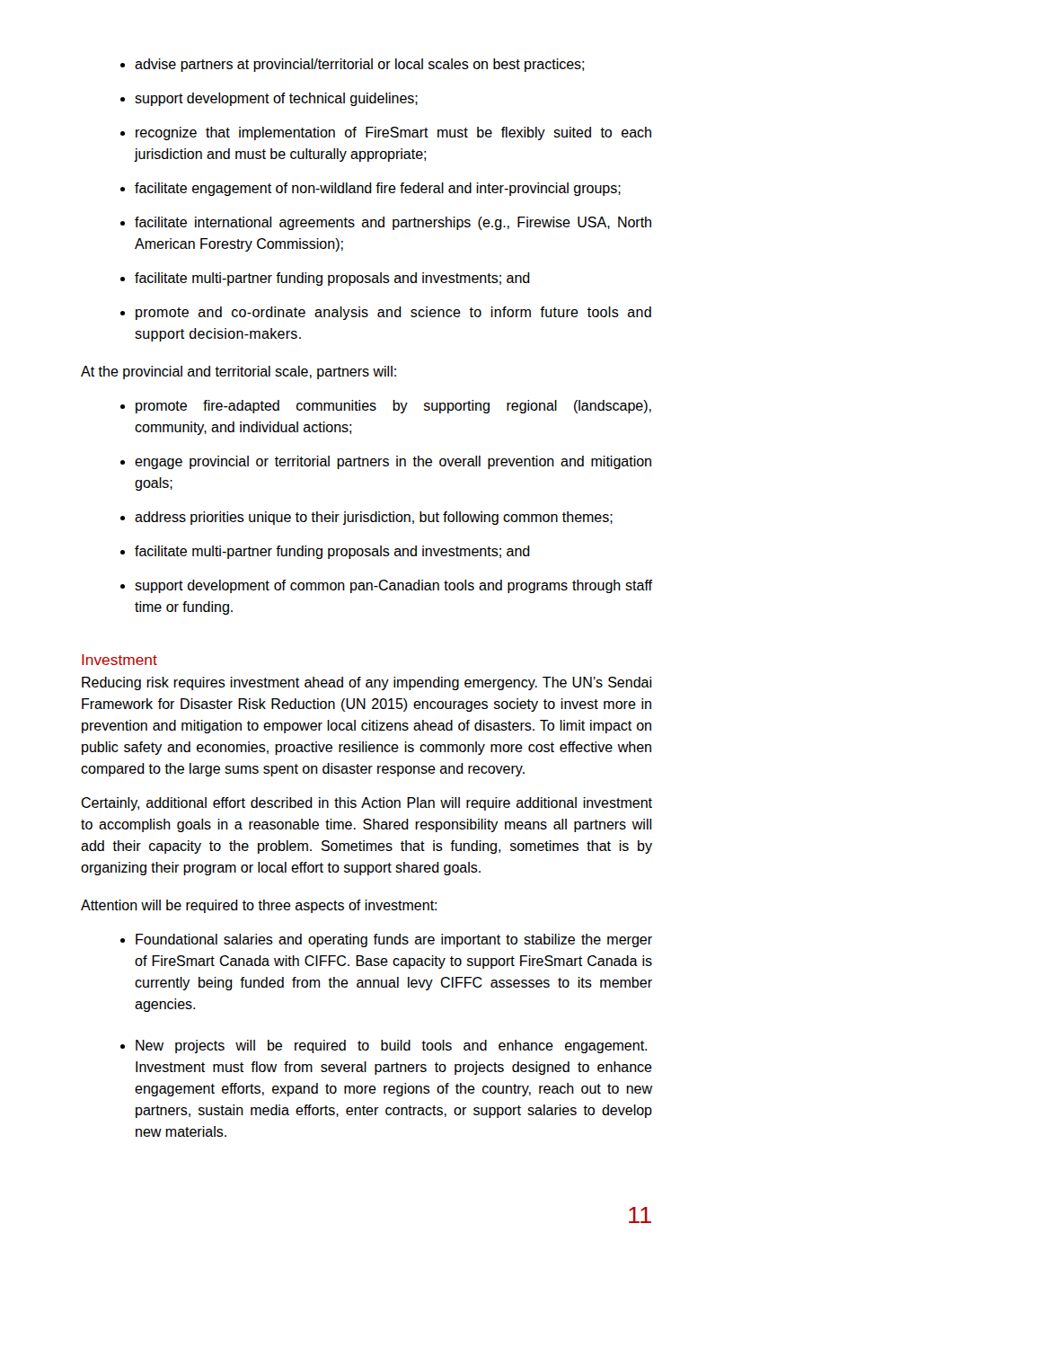advise partners at provincial/territorial or local scales on best practices;
support development of technical guidelines;
recognize that implementation of FireSmart must be flexibly suited to each jurisdiction and must be culturally appropriate;
facilitate engagement of non-wildland fire federal and inter-provincial groups;
facilitate international agreements and partnerships (e.g., Firewise USA, North American Forestry Commission);
facilitate multi-partner funding proposals and investments; and
promote and co-ordinate analysis and science to inform future tools and support decision-makers.
At the provincial and territorial scale, partners will:
promote fire-adapted communities by supporting regional (landscape), community, and individual actions;
engage provincial or territorial partners in the overall prevention and mitigation goals;
address priorities unique to their jurisdiction, but following common themes;
facilitate multi-partner funding proposals and investments; and
support development of common pan-Canadian tools and programs through staff time or funding.
Investment
Reducing risk requires investment ahead of any impending emergency. The UN’s Sendai Framework for Disaster Risk Reduction (UN 2015) encourages society to invest more in prevention and mitigation to empower local citizens ahead of disasters. To limit impact on public safety and economies, proactive resilience is commonly more cost effective when compared to the large sums spent on disaster response and recovery.
Certainly, additional effort described in this Action Plan will require additional investment to accomplish goals in a reasonable time. Shared responsibility means all partners will add their capacity to the problem. Sometimes that is funding, sometimes that is by organizing their program or local effort to support shared goals.
Attention will be required to three aspects of investment:
Foundational salaries and operating funds are important to stabilize the merger of FireSmart Canada with CIFFC. Base capacity to support FireSmart Canada is currently being funded from the annual levy CIFFC assesses to its member agencies.
New projects will be required to build tools and enhance engagement. Investment must flow from several partners to projects designed to enhance engagement efforts, expand to more regions of the country, reach out to new partners, sustain media efforts, enter contracts, or support salaries to develop new materials.
11